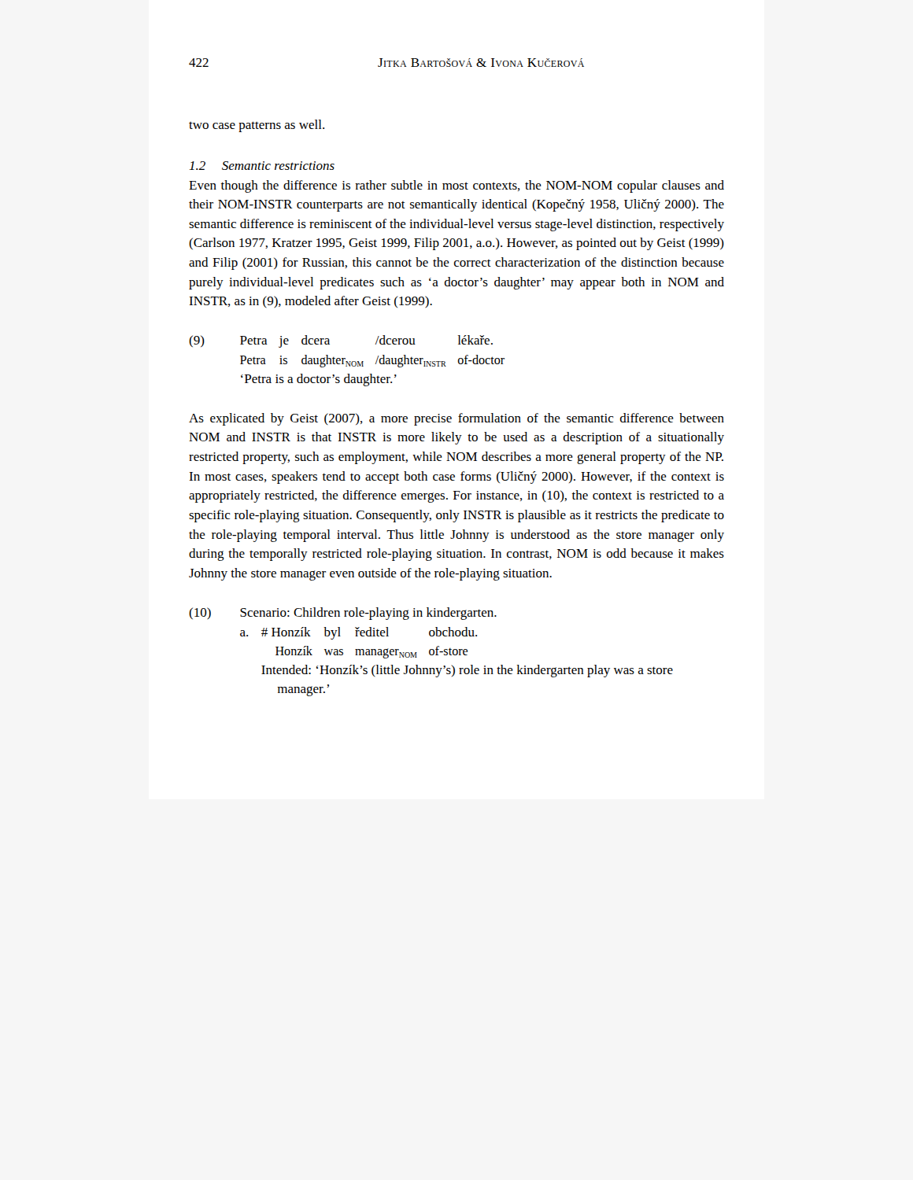422 Jitka Bartošová & Ivona Kučerová
two case patterns as well.
1.2 Semantic restrictions
Even though the difference is rather subtle in most contexts, the NOM-NOM copular clauses and their NOM-INSTR counterparts are not semantically identical (Kopečný 1958, Uličný 2000). The semantic difference is reminiscent of the individual-level versus stage-level distinction, respectively (Carlson 1977, Kratzer 1995, Geist 1999, Filip 2001, a.o.). However, as pointed out by Geist (1999) and Filip (2001) for Russian, this cannot be the correct characterization of the distinction because purely individual-level predicates such as ‘a doctor’s daughter’ may appear both in NOM and INSTR, as in (9), modeled after Geist (1999).
| (9) | Petra | je | dcera | /dcerou | lékaře. |
| | Petra | is | daughter NOM | /daughter INSTR | of-doctor |
| | ‘Petra is a doctor’s daughter.’ |
As explicated by Geist (2007), a more precise formulation of the semantic difference between NOM and INSTR is that INSTR is more likely to be used as a description of a situationally restricted property, such as employment, while NOM describes a more general property of the NP. In most cases, speakers tend to accept both case forms (Uličný 2000). However, if the context is appropriately restricted, the difference emerges. For instance, in (10), the context is restricted to a specific role-playing situation. Consequently, only INSTR is plausible as it restricts the predicate to the role-playing temporal interval. Thus little Johnny is understood as the store manager only during the temporally restricted role-playing situation. In contrast, NOM is odd because it makes Johnny the store manager even outside of the role-playing situation.
| (10) | Scenario: Children role-playing in kindergarten. |
| | a. | # Honzík | byl | ředitel | obchodu. |
| | | Honzík | was | manager NOM | of-store |
Intended: ‘Honzík’s (little Johnny’s) role in the kindergarten play was a store manager.’